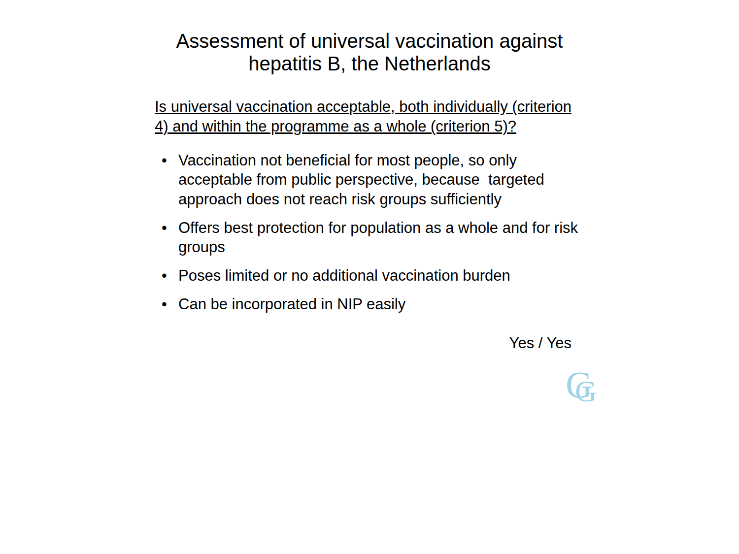Assessment of universal vaccination against hepatitis B, the Netherlands
Is universal vaccination acceptable, both individually (criterion 4) and within the programme as a whole (criterion 5)?
Vaccination not beneficial for most people, so only acceptable from public perspective, because targeted approach does not reach risk groups sufficiently
Offers best protection for population as a whole and for risk groups
Poses limited or no additional vaccination burden
Can be incorporated in NIP easily
Yes / Yes
GG